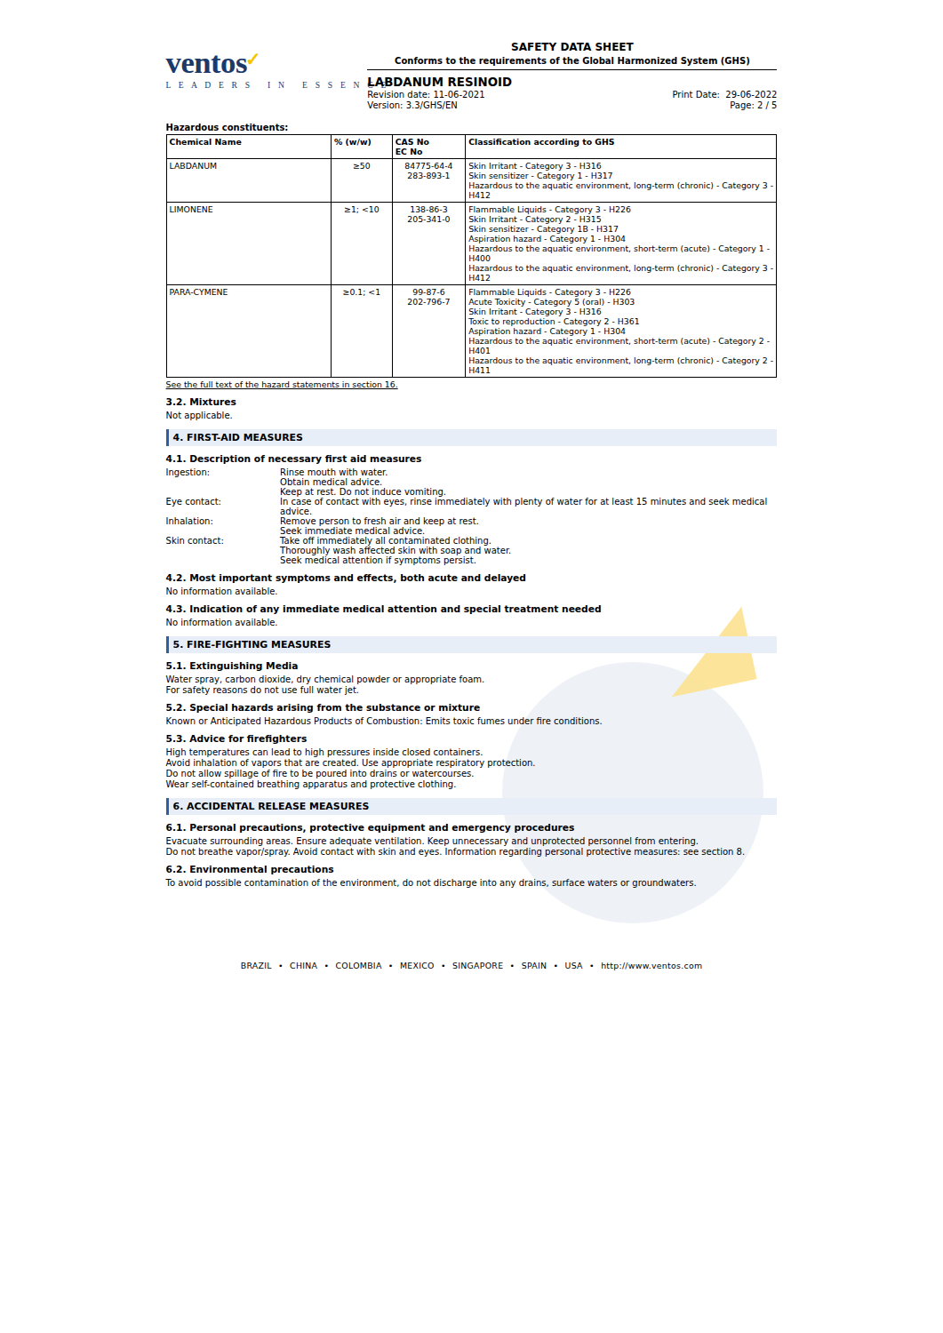ventos✓
L E A D E R S I N E S S E N C E
SAFETY DATA SHEET
Conforms to the requirements of the Global Harmonized System (GHS)
LABDANUM RESINOID
Revision date: 11-06-2021
Print Date: 29-06-2022
Version: 3.3/GHS/EN
Page: 2 / 5
Hazardous constituents:
| Chemical Name | % (w/w) | CAS No EC No | Classification according to GHS |
| --- | --- | --- | --- |
| LABDANUM | ≥50 | 84775-64-4 283-893-1 | Skin Irritant - Category 3 - H316 Skin sensitizer - Category 1 - H317 Hazardous to the aquatic environment, long-term (chronic) - Category 3 - H412 |
| LIMONENE | ≥1; <10 | 138-86-3 205-341-0 | Flammable Liquids - Category 3 - H226 Skin Irritant - Category 2 - H315 Skin sensitizer - Category 1B - H317 Aspiration hazard - Category 1 - H304 Hazardous to the aquatic environment, short-term (acute) - Category 1 - H400 Hazardous to the aquatic environment, long-term (chronic) - Category 3 - H412 |
| PARA-CYMENE | ≥0.1; <1 | 99-87-6 202-796-7 | Flammable Liquids - Category 3 - H226 Acute Toxicity - Category 5 (oral) - H303 Skin Irritant - Category 3 - H316 Toxic to reproduction - Category 2 - H361 Aspiration hazard - Category 1 - H304 Hazardous to the aquatic environment, short-term (acute) - Category 2 - H401 Hazardous to the aquatic environment, long-term (chronic) - Category 2 - H411 |
See the full text of the hazard statements in section 16.
3.2. Mixtures
Not applicable.
4. FIRST-AID MEASURES
4.1. Description of necessary first aid measures
Ingestion:
Rinse mouth with water.
Obtain medical advice.
Keep at rest. Do not induce vomiting.
Eye contact:
In case of contact with eyes, rinse immediately with plenty of water for at least 15 minutes and seek medical advice.
Inhalation:
Remove person to fresh air and keep at rest.
Seek immediate medical advice.
Skin contact:
Take off immediately all contaminated clothing.
Thoroughly wash affected skin with soap and water.
Seek medical attention if symptoms persist.
4.2. Most important symptoms and effects, both acute and delayed
No information available.
4.3. Indication of any immediate medical attention and special treatment needed
No information available.
5. FIRE-FIGHTING MEASURES
5.1. Extinguishing Media
Water spray, carbon dioxide, dry chemical powder or appropriate foam.
For safety reasons do not use full water jet.
5.2. Special hazards arising from the substance or mixture
Known or Anticipated Hazardous Products of Combustion: Emits toxic fumes under fire conditions.
5.3. Advice for firefighters
High temperatures can lead to high pressures inside closed containers.
Avoid inhalation of vapors that are created. Use appropriate respiratory protection.
Do not allow spillage of fire to be poured into drains or watercourses.
Wear self-contained breathing apparatus and protective clothing.
6. ACCIDENTAL RELEASE MEASURES
6.1. Personal precautions, protective equipment and emergency procedures
Evacuate surrounding areas. Ensure adequate ventilation. Keep unnecessary and unprotected personnel from entering.
Do not breathe vapor/spray. Avoid contact with skin and eyes. Information regarding personal protective measures: see section 8.
6.2. Environmental precautions
To avoid possible contamination of the environment, do not discharge into any drains, surface waters or groundwaters.
BRAZIL • CHINA • COLOMBIA • MEXICO • SINGAPORE • SPAIN • USA • http://www.ventos.com